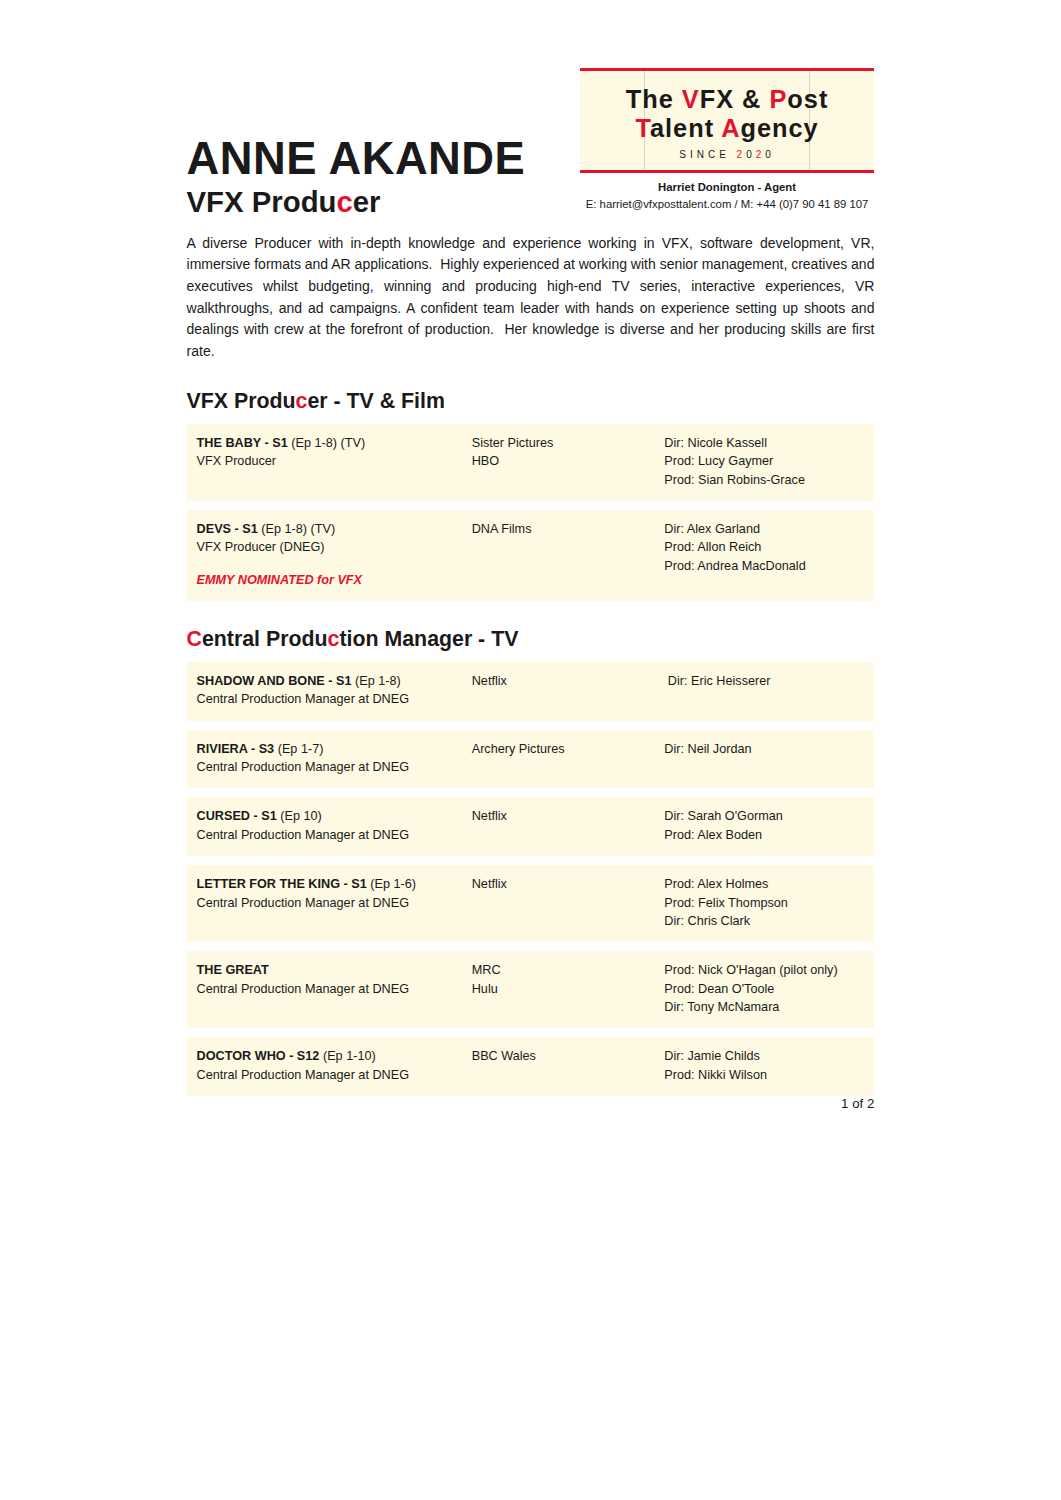ANNE AKANDE
VFX Producer
The VFX & Post
Talent Agency
SINCE 2020
Harriet Donington - Agent
E: harriet@vfxposttalent.com / M: +44 (0)7 90 41 89 107
A diverse Producer with in-depth knowledge and experience working in VFX, software development, VR, immersive formats and AR applications. Highly experienced at working with senior management, creatives and executives whilst budgeting, winning and producing high-end TV series, interactive experiences, VR walkthroughs, and ad campaigns. A confident team leader with hands on experience setting up shoots and dealings with crew at the forefront of production. Her knowledge is diverse and her producing skills are first rate.
VFX Producer - TV & Film
| THE BABY - S1 (Ep 1-8) (TV) VFX Producer | Sister Pictures HBO | Dir: Nicole Kassell Prod: Lucy Gaymer Prod: Sian Robins-Grace |
| DEVS - S1 (Ep 1-8) (TV) VFX Producer (DNEG) EMMY NOMINATED for VFX | DNA Films | Dir: Alex Garland Prod: Allon Reich Prod: Andrea MacDonald |
Central Production Manager - TV
| SHADOW AND BONE - S1 (Ep 1-8) Central Production Manager at DNEG | Netflix | Dir: Eric Heisserer |
| RIVIERA - S3 (Ep 1-7) Central Production Manager at DNEG | Archery Pictures | Dir: Neil Jordan |
| CURSED - S1 (Ep 10) Central Production Manager at DNEG | Netflix | Dir: Sarah O'Gorman Prod: Alex Boden |
| LETTER FOR THE KING - S1 (Ep 1-6) Central Production Manager at DNEG | Netflix | Prod: Alex Holmes Prod: Felix Thompson Dir: Chris Clark |
| THE GREAT Central Production Manager at DNEG | MRC Hulu | Prod: Nick O'Hagan (pilot only) Prod: Dean O'Toole Dir: Tony McNamara |
| DOCTOR WHO - S12 (Ep 1-10) Central Production Manager at DNEG | BBC Wales | Dir: Jamie Childs Prod: Nikki Wilson |
1 of 2